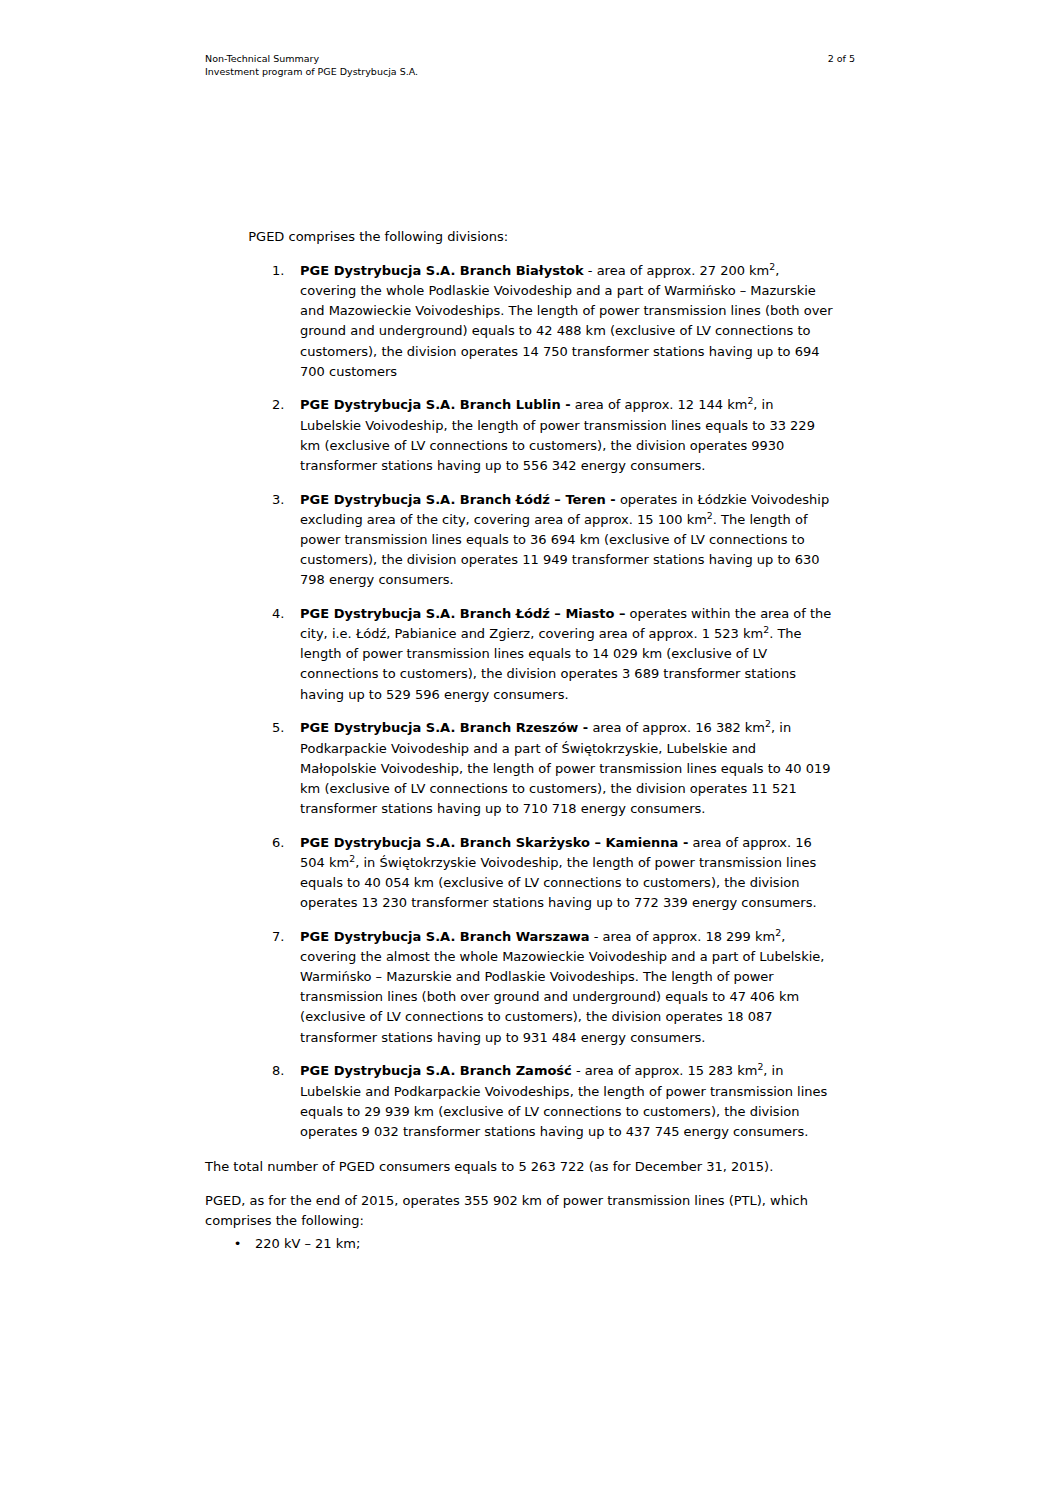Non-Technical Summary
Investment program of PGE Dystrybucja S.A.
2 of 5
PGED comprises the following divisions:
PGE Dystrybucja S.A. Branch Białystok - area of approx. 27 200 km2, covering the whole Podlaskie Voivodeship and a part of Warmińsko – Mazurskie and Mazowieckie Voivodeships. The length of power transmission lines (both over ground and underground) equals to 42 488 km (exclusive of LV connections to customers), the division operates 14 750 transformer stations having up to 694 700 customers
PGE Dystrybucja S.A. Branch Lublin - area of approx. 12 144 km2, in Lubelskie Voivodeship, the length of power transmission lines equals to 33 229 km (exclusive of LV connections to customers), the division operates 9930 transformer stations having up to 556 342 energy consumers.
PGE Dystrybucja S.A. Branch Łódź – Teren - operates in Łódzkie Voivodeship excluding area of the city, covering area of approx. 15 100 km2. The length of power transmission lines equals to 36 694 km (exclusive of LV connections to customers), the division operates 11 949 transformer stations having up to 630 798 energy consumers.
PGE Dystrybucja S.A. Branch Łódź – Miasto – operates within the area of the city, i.e. Łódź, Pabianice and Zgierz, covering area of approx. 1 523 km2. The length of power transmission lines equals to 14 029 km (exclusive of LV connections to customers), the division operates 3 689 transformer stations having up to 529 596 energy consumers.
PGE Dystrybucja S.A. Branch Rzeszów - area of approx. 16 382 km2, in Podkarpackie Voivodeship and a part of Świętokrzyskie, Lubelskie and Małopolskie Voivodeship, the length of power transmission lines equals to 40 019 km (exclusive of LV connections to customers), the division operates 11 521 transformer stations having up to 710 718 energy consumers.
PGE Dystrybucja S.A. Branch Skarżysko – Kamienna - area of approx. 16 504 km2, in Świętokrzyskie Voivodeship, the length of power transmission lines equals to 40 054 km (exclusive of LV connections to customers), the division operates 13 230 transformer stations having up to 772 339 energy consumers.
PGE Dystrybucja S.A. Branch Warszawa - area of approx. 18 299 km2, covering the almost the whole Mazowieckie Voivodeship and a part of Lubelskie, Warmińsko – Mazurskie and Podlaskie Voivodeships. The length of power transmission lines (both over ground and underground) equals to 47 406 km (exclusive of LV connections to customers), the division operates 18 087 transformer stations having up to 931 484 energy consumers.
PGE Dystrybucja S.A. Branch Zamość - area of approx. 15 283 km2, in Lubelskie and Podkarpackie Voivodeships, the length of power transmission lines equals to 29 939 km (exclusive of LV connections to customers), the division operates 9 032 transformer stations having up to 437 745 energy consumers.
The total number of PGED consumers equals to 5 263 722 (as for December 31, 2015).
PGED, as for the end of 2015, operates 355 902 km of power transmission lines (PTL), which comprises the following:
220 kV – 21 km;